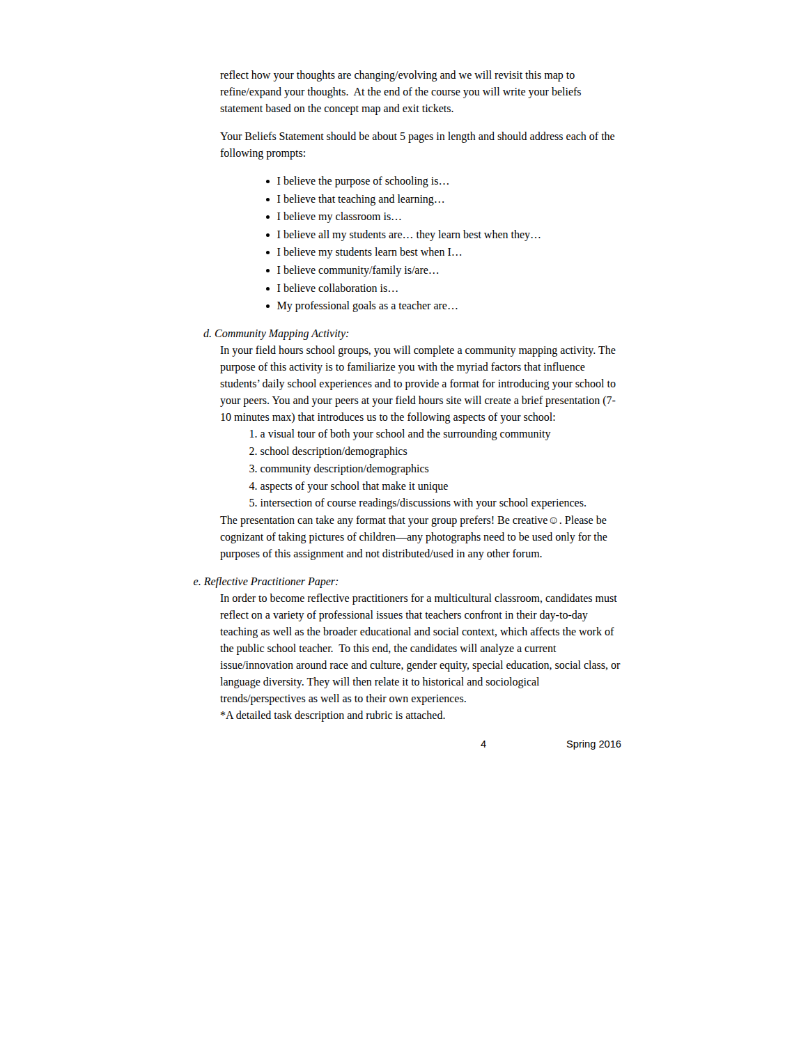reflect how your thoughts are changing/evolving and we will revisit this map to refine/expand your thoughts. At the end of the course you will write your beliefs statement based on the concept map and exit tickets.
Your Beliefs Statement should be about 5 pages in length and should address each of the following prompts:
I believe the purpose of schooling is…
I believe that teaching and learning…
I believe my classroom is…
I believe all my students are… they learn best when they…
I believe my students learn best when I…
I believe community/family is/are…
I believe collaboration is…
My professional goals as a teacher are…
d. Community Mapping Activity:
In your field hours school groups, you will complete a community mapping activity. The purpose of this activity is to familiarize you with the myriad factors that influence students’ daily school experiences and to provide a format for introducing your school to your peers. You and your peers at your field hours site will create a brief presentation (7-10 minutes max) that introduces us to the following aspects of your school:
a visual tour of both your school and the surrounding community
school description/demographics
community description/demographics
aspects of your school that make it unique
intersection of course readings/discussions with your school experiences.
The presentation can take any format that your group prefers! Be creative☺. Please be cognizant of taking pictures of children—any photographs need to be used only for the purposes of this assignment and not distributed/used in any other forum.
e. Reflective Practitioner Paper:
In order to become reflective practitioners for a multicultural classroom, candidates must reflect on a variety of professional issues that teachers confront in their day-to-day teaching as well as the broader educational and social context, which affects the work of the public school teacher. To this end, the candidates will analyze a current issue/innovation around race and culture, gender equity, special education, social class, or language diversity. They will then relate it to historical and sociological trends/perspectives as well as to their own experiences.
*A detailed task description and rubric is attached.
4
Spring 2016